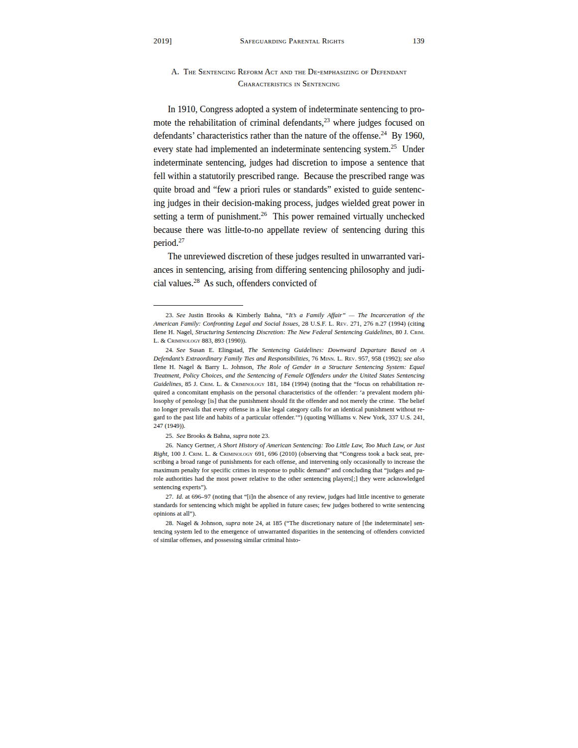2019] Safeguarding Parental Rights 139
A. The Sentencing Reform Act and the De-emphasizing of Defendant Characteristics in Sentencing
In 1910, Congress adopted a system of indeterminate sentencing to promote the rehabilitation of criminal defendants,23 where judges focused on defendants’ characteristics rather than the nature of the offense.24 By 1960, every state had implemented an indeterminate sentencing system.25 Under indeterminate sentencing, judges had discretion to impose a sentence that fell within a statutorily prescribed range. Because the prescribed range was quite broad and “few a priori rules or standards” existed to guide sentencing judges in their decision-making process, judges wielded great power in setting a term of punishment.26 This power remained virtually unchecked because there was little-to-no appellate review of sentencing during this period.27
The unreviewed discretion of these judges resulted in unwarranted variances in sentencing, arising from differing sentencing philosophy and judicial values.28 As such, offenders convicted of
23. See Justin Brooks & Kimberly Bahna, “It’s a Family Affair” — The Incarceration of the American Family: Confronting Legal and Social Issues, 28 U.S.F. L. Rev. 271, 276 n.27 (1994) (citing Ilene H. Nagel, Structuring Sentencing Discretion: The New Federal Sentencing Guidelines, 80 J. Crim. L. & Criminology 883, 893 (1990)).
24. See Susan E. Elingstad, The Sentencing Guidelines: Downward Departure Based on A Defendant’s Extraordinary Family Ties and Responsibilities, 76 Minn. L. Rev. 957, 958 (1992); see also Ilene H. Nagel & Barry L. Johnson, The Role of Gender in a Structure Sentencing System: Equal Treatment, Policy Choices, and the Sentencing of Female Offenders under the United States Sentencing Guidelines, 85 J. Crim. L. & Criminology 181, 184 (1994) (noting that the “focus on rehabilitation required a concomitant emphasis on the personal characteristics of the offender: ‘a prevalent modern philosophy of penology [is] that the punishment should fit the offender and not merely the crime. The belief no longer prevails that every offense in a like legal category calls for an identical punishment without regard to the past life and habits of a particular offender.’”) (quoting Williams v. New York, 337 U.S. 241, 247 (1949)).
25. See Brooks & Bahna, supra note 23.
26. Nancy Gertner, A Short History of American Sentencing: Too Little Law, Too Much Law, or Just Right, 100 J. Crim. L. & Criminology 691, 696 (2010) (observing that “Congress took a back seat, prescribing a broad range of punishments for each offense, and intervening only occasionally to increase the maximum penalty for specific crimes in response to public demand” and concluding that “judges and parole authorities had the most power relative to the other sentencing players[;] they were acknowledged sentencing experts”).
27. Id. at 696–97 (noting that “[i]n the absence of any review, judges had little incentive to generate standards for sentencing which might be applied in future cases; few judges bothered to write sentencing opinions at all”).
28. Nagel & Johnson, supra note 24, at 185 (“The discretionary nature of [the indeterminate] sentencing system led to the emergence of unwarranted disparities in the sentencing of offenders convicted of similar offenses, and possessing similar criminal histo-